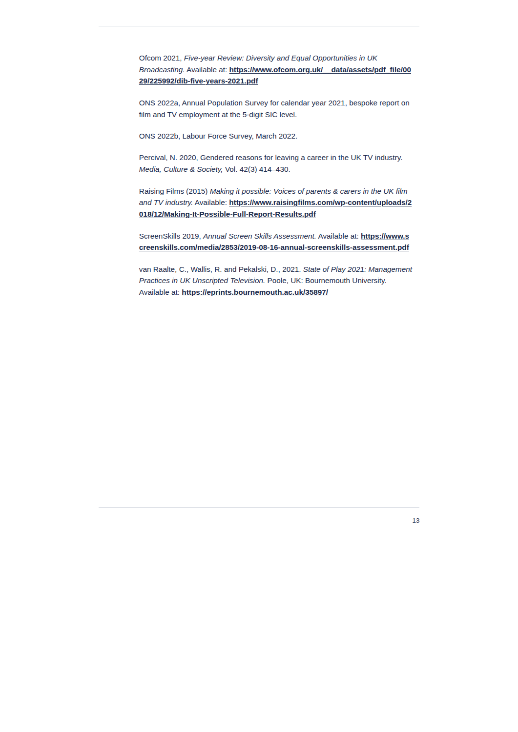Ofcom 2021, Five-year Review: Diversity and Equal Opportunities in UK Broadcasting. Available at: https://www.ofcom.org.uk/__data/assets/pdf_file/0029/225992/dib-five-years-2021.pdf
ONS 2022a, Annual Population Survey for calendar year 2021, bespoke report on film and TV employment at the 5-digit SIC level.
ONS 2022b, Labour Force Survey, March 2022.
Percival, N. 2020, Gendered reasons for leaving a career in the UK TV industry. Media, Culture & Society, Vol. 42(3) 414–430.
Raising Films (2015) Making it possible: Voices of parents & carers in the UK film and TV industry. Available: https://www.raisingfilms.com/wp-content/uploads/2018/12/Making-It-Possible-Full-Report-Results.pdf
ScreenSkills 2019, Annual Screen Skills Assessment. Available at: https://www.screenskills.com/media/2853/2019-08-16-annual-screenskills-assessment.pdf
van Raalte, C., Wallis, R. and Pekalski, D., 2021. State of Play 2021: Management Practices in UK Unscripted Television. Poole, UK: Bournemouth University. Available at: https://eprints.bournemouth.ac.uk/35897/
13